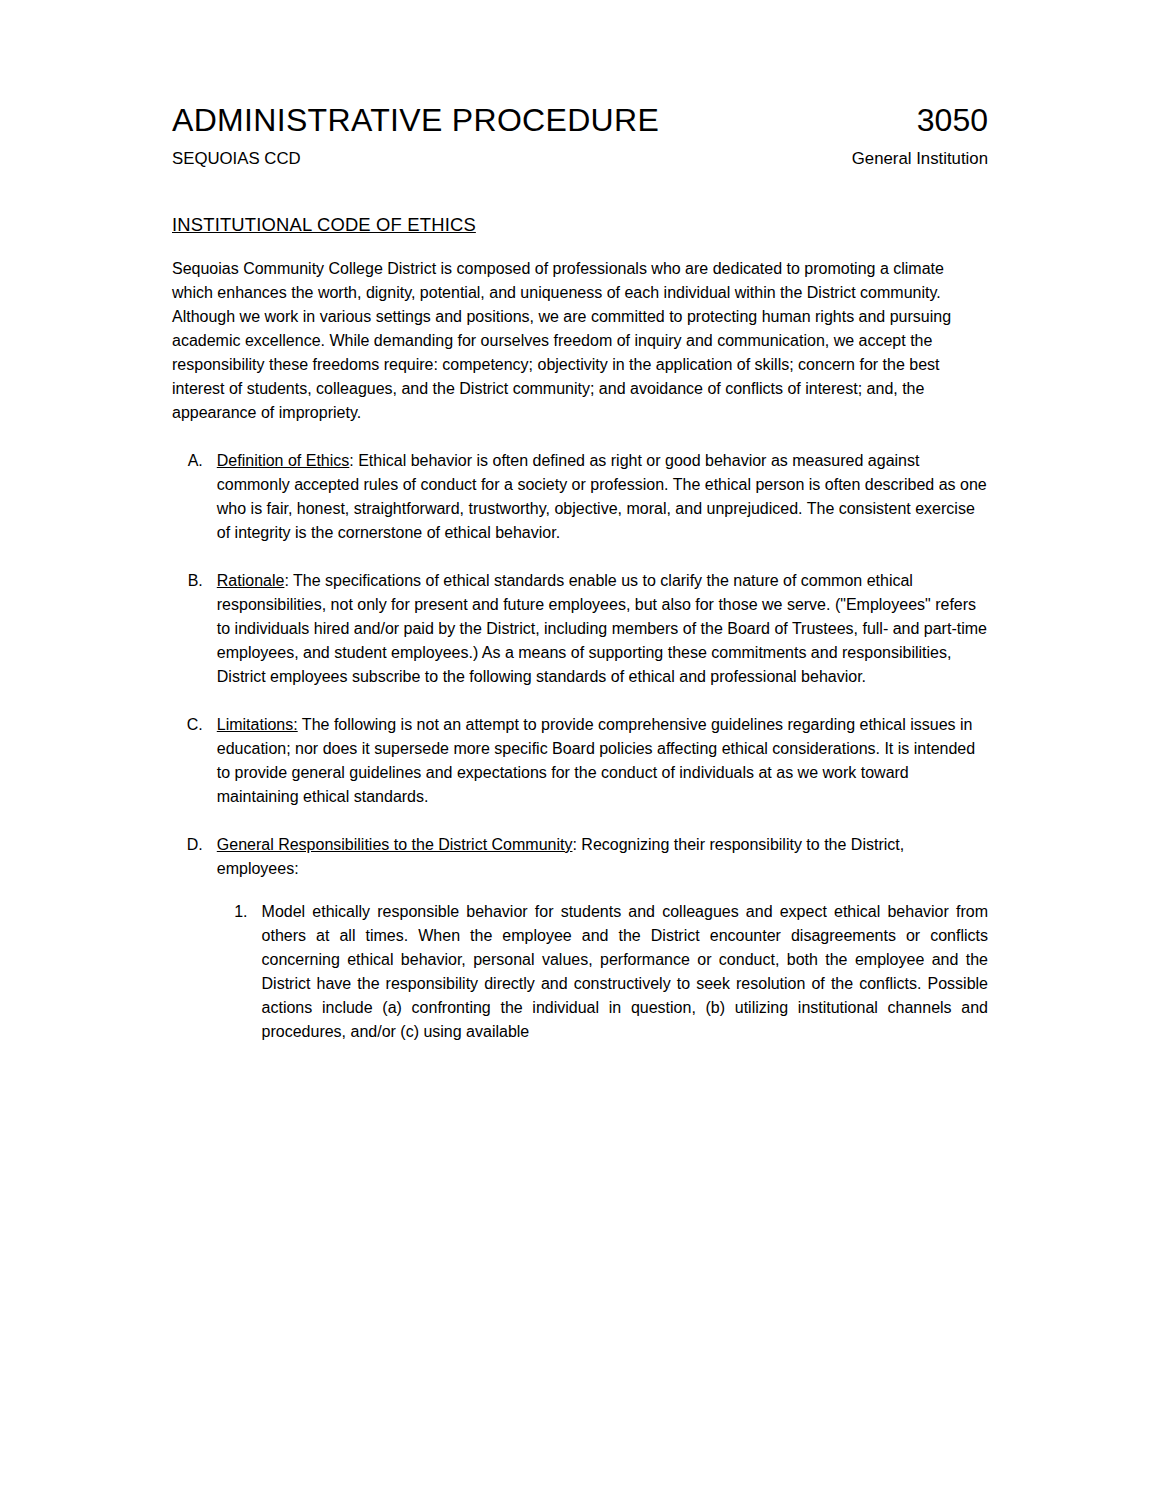ADMINISTRATIVE PROCEDURE
3050
SEQUOIAS CCD General Institution
INSTITUTIONAL CODE OF ETHICS
Sequoias Community College District is composed of professionals who are dedicated to promoting a climate which enhances the worth, dignity, potential, and uniqueness of each individual within the District community. Although we work in various settings and positions, we are committed to protecting human rights and pursuing academic excellence. While demanding for ourselves freedom of inquiry and communication, we accept the responsibility these freedoms require: competency; objectivity in the application of skills; concern for the best interest of students, colleagues, and the District community; and avoidance of conflicts of interest; and, the appearance of impropriety.
Definition of Ethics: Ethical behavior is often defined as right or good behavior as measured against commonly accepted rules of conduct for a society or profession. The ethical person is often described as one who is fair, honest, straightforward, trustworthy, objective, moral, and unprejudiced. The consistent exercise of integrity is the cornerstone of ethical behavior.
Rationale: The specifications of ethical standards enable us to clarify the nature of common ethical responsibilities, not only for present and future employees, but also for those we serve. ("Employees" refers to individuals hired and/or paid by the District, including members of the Board of Trustees, full- and part-time employees, and student employees.) As a means of supporting these commitments and responsibilities, District employees subscribe to the following standards of ethical and professional behavior.
Limitations: The following is not an attempt to provide comprehensive guidelines regarding ethical issues in education; nor does it supersede more specific Board policies affecting ethical considerations. It is intended to provide general guidelines and expectations for the conduct of individuals at as we work toward maintaining ethical standards.
General Responsibilities to the District Community: Recognizing their responsibility to the District, employees:
Model ethically responsible behavior for students and colleagues and expect ethical behavior from others at all times. When the employee and the District encounter disagreements or conflicts concerning ethical behavior, personal values, performance or conduct, both the employee and the District have the responsibility directly and constructively to seek resolution of the conflicts. Possible actions include (a) confronting the individual in question, (b) utilizing institutional channels and procedures, and/or (c) using available